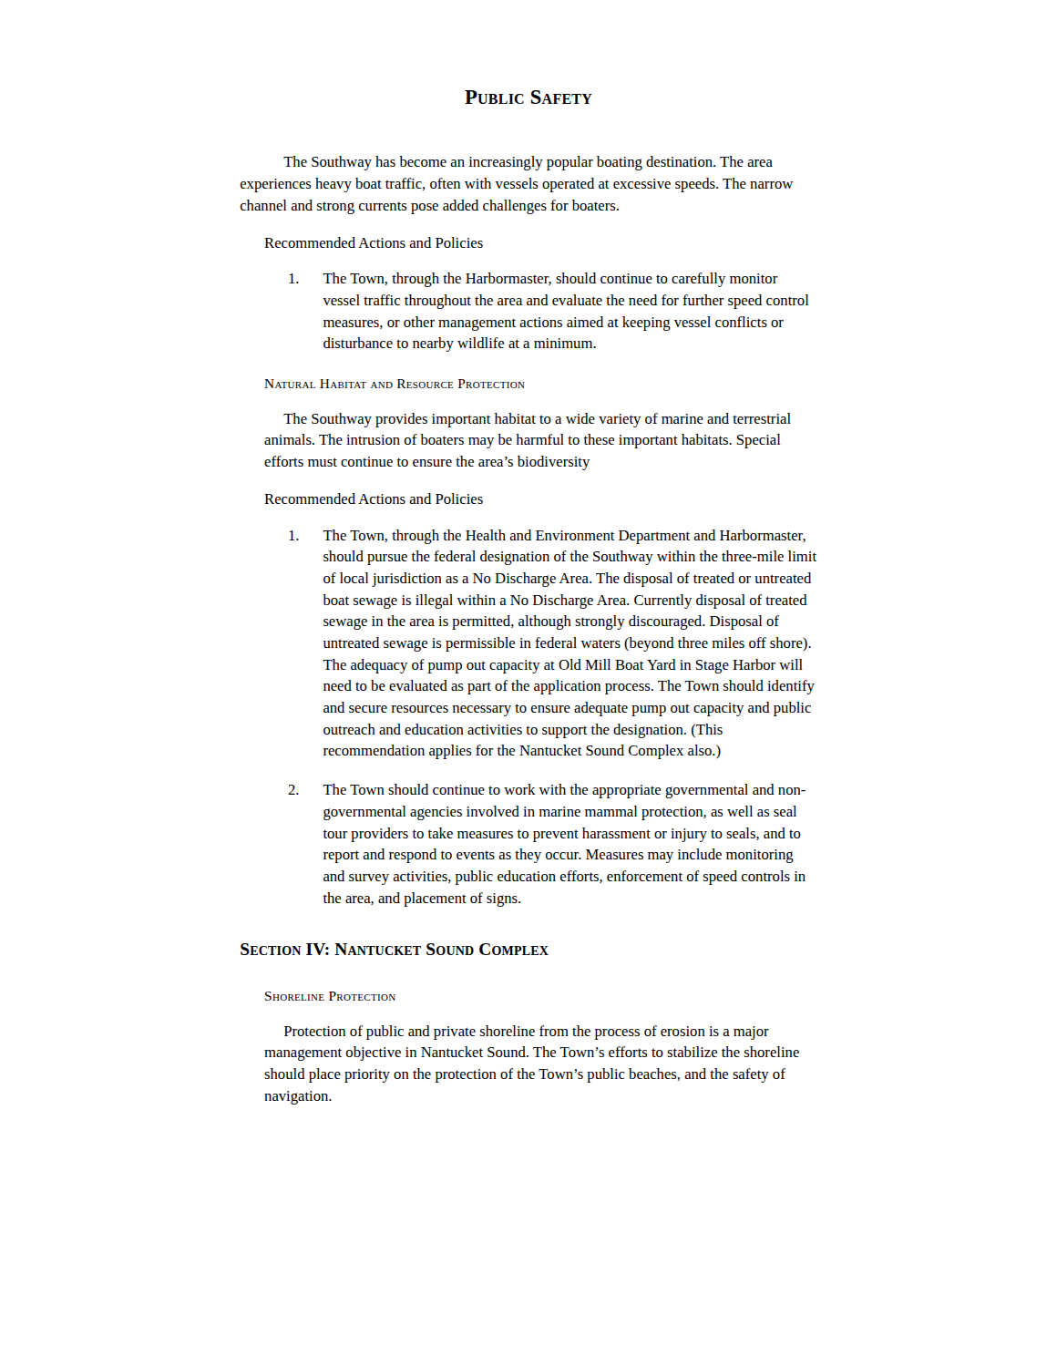Public Safety
The Southway has become an increasingly popular boating destination. The area experiences heavy boat traffic, often with vessels operated at excessive speeds. The narrow channel and strong currents pose added challenges for boaters.
Recommended Actions and Policies
The Town, through the Harbormaster, should continue to carefully monitor vessel traffic throughout the area and evaluate the need for further speed control measures, or other management actions aimed at keeping vessel conflicts or disturbance to nearby wildlife at a minimum.
Natural Habitat and Resource Protection
The Southway provides important habitat to a wide variety of marine and terrestrial animals. The intrusion of boaters may be harmful to these important habitats. Special efforts must continue to ensure the area’s biodiversity
Recommended Actions and Policies
The Town, through the Health and Environment Department and Harbormaster, should pursue the federal designation of the Southway within the three-mile limit of local jurisdiction as a No Discharge Area. The disposal of treated or untreated boat sewage is illegal within a No Discharge Area. Currently disposal of treated sewage in the area is permitted, although strongly discouraged. Disposal of untreated sewage is permissible in federal waters (beyond three miles off shore). The adequacy of pump out capacity at Old Mill Boat Yard in Stage Harbor will need to be evaluated as part of the application process. The Town should identify and secure resources necessary to ensure adequate pump out capacity and public outreach and education activities to support the designation. (This recommendation applies for the Nantucket Sound Complex also.)
The Town should continue to work with the appropriate governmental and non-governmental agencies involved in marine mammal protection, as well as seal tour providers to take measures to prevent harassment or injury to seals, and to report and respond to events as they occur. Measures may include monitoring and survey activities, public education efforts, enforcement of speed controls in the area, and placement of signs.
Section IV: Nantucket Sound Complex
Shoreline Protection
Protection of public and private shoreline from the process of erosion is a major management objective in Nantucket Sound. The Town’s efforts to stabilize the shoreline should place priority on the protection of the Town’s public beaches, and the safety of navigation.